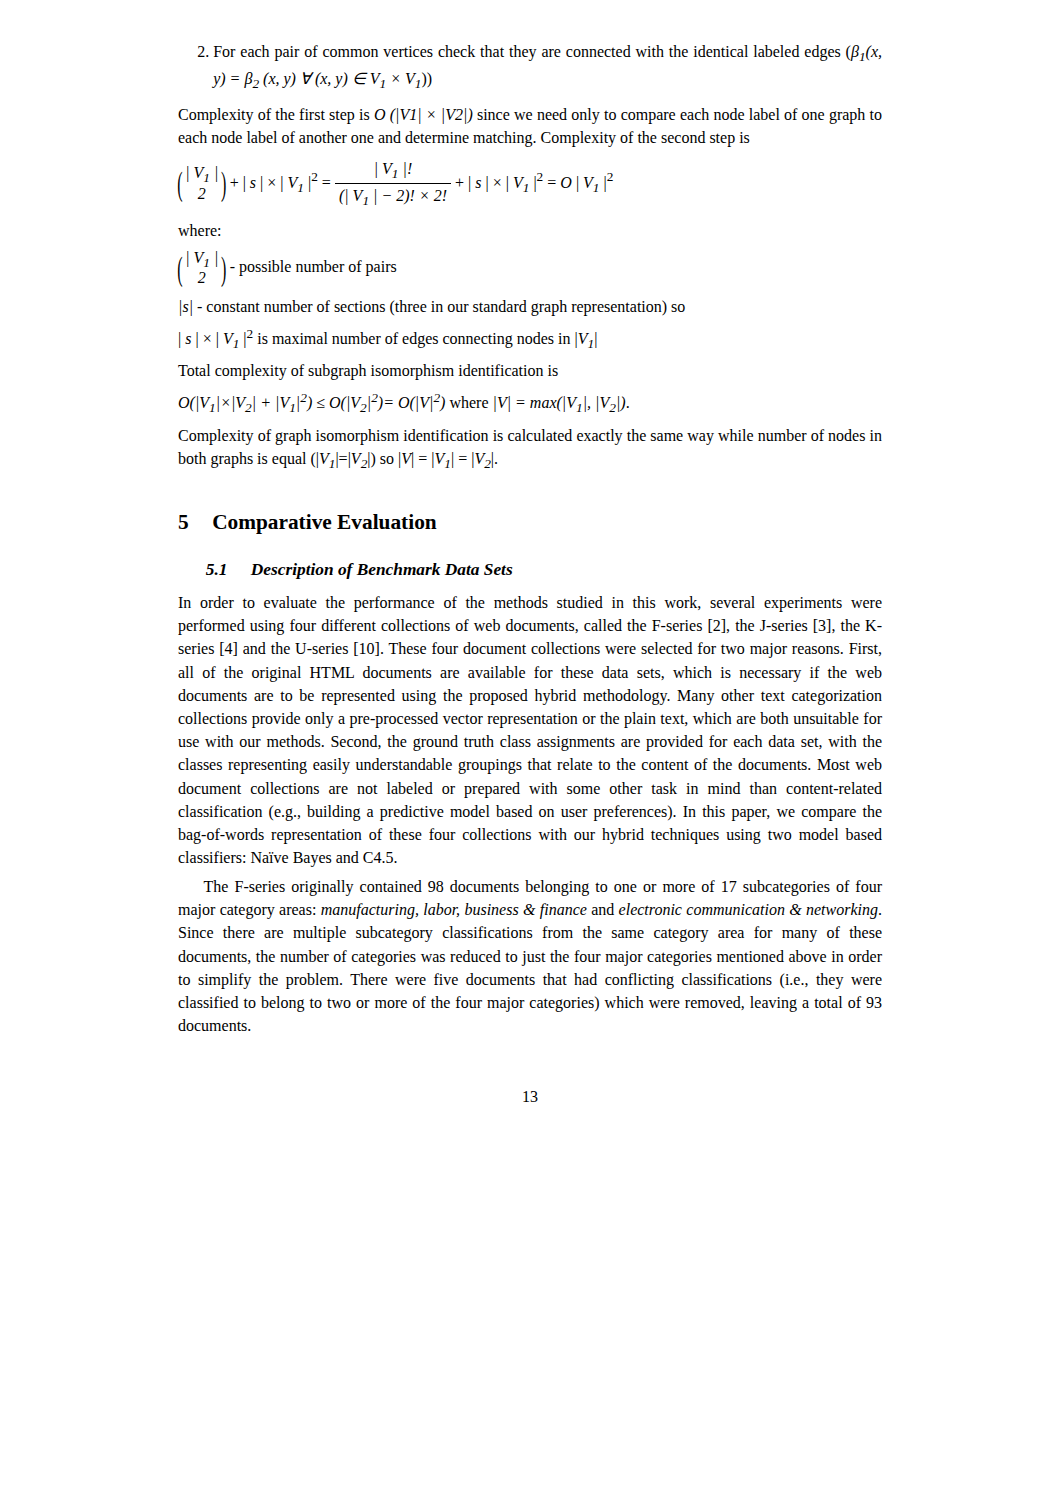For each pair of common vertices check that they are connected with the identical labeled edges (β1(x, y) = β2 (x, y) ∀ (x, y) ∈ V1 × V1))
Complexity of the first step is O (|V1| × |V2|) since we need only to compare each node label of one graph to each node label of another one and determine matching. Complexity of the second step is
| V1 |2 + | s | × | V1 |2 = | V1 |!(| V1 | − 2)! × 2! + | s | × | V1 |2 = O | V1 |2
where:
| V1 |2 - possible number of pairs
|s| - constant number of sections (three in our standard graph representation) so
| s | × | V1 |2 is maximal number of edges connecting nodes in |V1|
Total complexity of subgraph isomorphism identification is
O(|V1|×|V2| + |V1|2) ≤ O(|V2|2)= O(|V|2) where |V| = max(|V1|, |V2|).
Complexity of graph isomorphism identification is calculated exactly the same way while number of nodes in both graphs is equal (|V1|=|V2|) so |V| = |V1| = |V2|.
5 Comparative Evaluation
5.1 Description of Benchmark Data Sets
In order to evaluate the performance of the methods studied in this work, several experiments were performed using four different collections of web documents, called the F-series [2], the J-series [3], the K-series [4] and the U-series [10]. These four document collections were selected for two major reasons. First, all of the original HTML documents are available for these data sets, which is necessary if the web documents are to be represented using the proposed hybrid methodology. Many other text categorization collections provide only a pre-processed vector representation or the plain text, which are both unsuitable for use with our methods. Second, the ground truth class assignments are provided for each data set, with the classes representing easily understandable groupings that relate to the content of the documents. Most web document collections are not labeled or prepared with some other task in mind than content-related classification (e.g., building a predictive model based on user preferences). In this paper, we compare the bag-of-words representation of these four collections with our hybrid techniques using two model based classifiers: Naïve Bayes and C4.5.
The F-series originally contained 98 documents belonging to one or more of 17 subcategories of four major category areas: manufacturing, labor, business & finance and electronic communication & networking. Since there are multiple subcategory classifications from the same category area for many of these documents, the number of categories was reduced to just the four major categories mentioned above in order to simplify the problem. There were five documents that had conflicting classifications (i.e., they were classified to belong to two or more of the four major categories) which were removed, leaving a total of 93 documents.
13